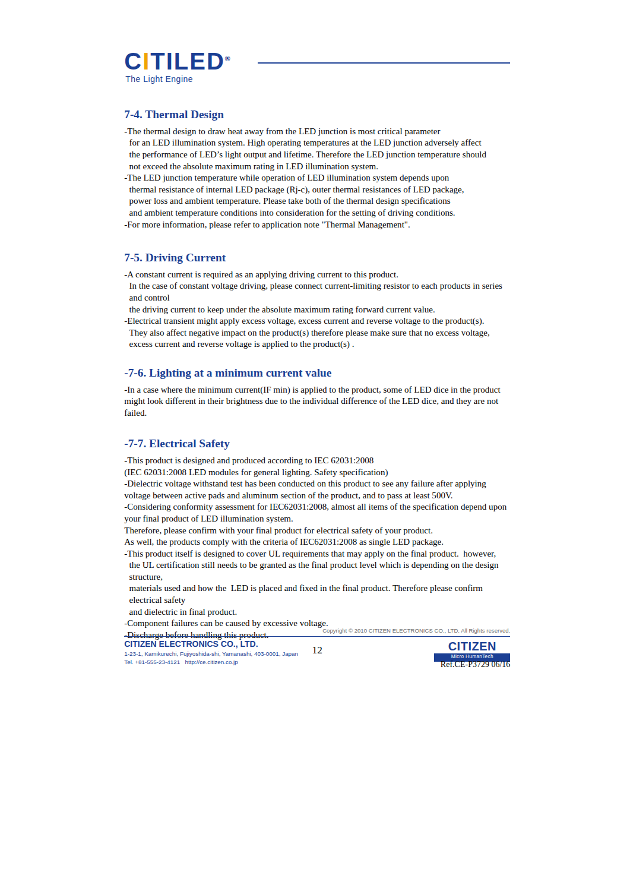CITILED®
The Light Engine
7-4. Thermal Design
-The thermal design to draw heat away from the LED junction is most critical parameter
for an LED illumination system. High operating temperatures at the LED junction adversely affect
the performance of LED’s light output and lifetime. Therefore the LED junction temperature should
not exceed the absolute maximum rating in LED illumination system.
-The LED junction temperature while operation of LED illumination system depends upon
thermal resistance of internal LED package (Rj-c), outer thermal resistances of LED package,
power loss and ambient temperature. Please take both of the thermal design specifications
and ambient temperature conditions into consideration for the setting of driving conditions.
-For more information, please refer to application note "Thermal Management".
7-5. Driving Current
-A constant current is required as an applying driving current to this product.
In the case of constant voltage driving, please connect current-limiting resistor to each products in series and control
the driving current to keep under the absolute maximum rating forward current value.
-Electrical transient might apply excess voltage, excess current and reverse voltage to the product(s).
They also affect negative impact on the product(s) therefore please make sure that no excess voltage,
excess current and reverse voltage is applied to the product(s) .
7-6. Lighting at a minimum current value
-In a case where the minimum current(IF min) is applied to the product, some of LED dice in the product might look different in their brightness due to the individual difference of the LED dice, and they are not failed.
7-7. Electrical Safety
-This product is designed and produced according to IEC 62031:2008
(IEC 62031:2008 LED modules for general lighting. Safety specification)
-Dielectric voltage withstand test has been conducted on this product to see any failure after applying
voltage between active pads and aluminum section of the product, and to pass at least 500V.
-Considering conformity assessment for IEC62031:2008, almost all items of the specification depend upon
your final product of LED illumination system.
Therefore, please confirm with your final product for electrical safety of your product.
As well, the products comply with the criteria of IEC62031:2008 as single LED package.
-This product itself is designed to cover UL requirements that may apply on the final product. however,
the UL certification still needs to be granted as the final product level which is depending on the design structure,
materials used and how the LED is placed and fixed in the final product. Therefore please confirm electrical safety
and dielectric in final product.
-Component failures can be caused by excessive voltage.
-Discharge before handling this product.
Copyright © 2010 CITIZEN ELECTRONICS CO., LTD. All Rights reserved.
CITIZEN ELECTRONICS CO., LTD.
1-23-1, Kamikurechi, Fujiyoshida-shi, Yamanashi, 403-0001, Japan
Tel. +81-555-23-4121 http://ce.citizen.co.jp
CITIZEN
Micro HumanTech
12
Ref.CE-P3729 06/16